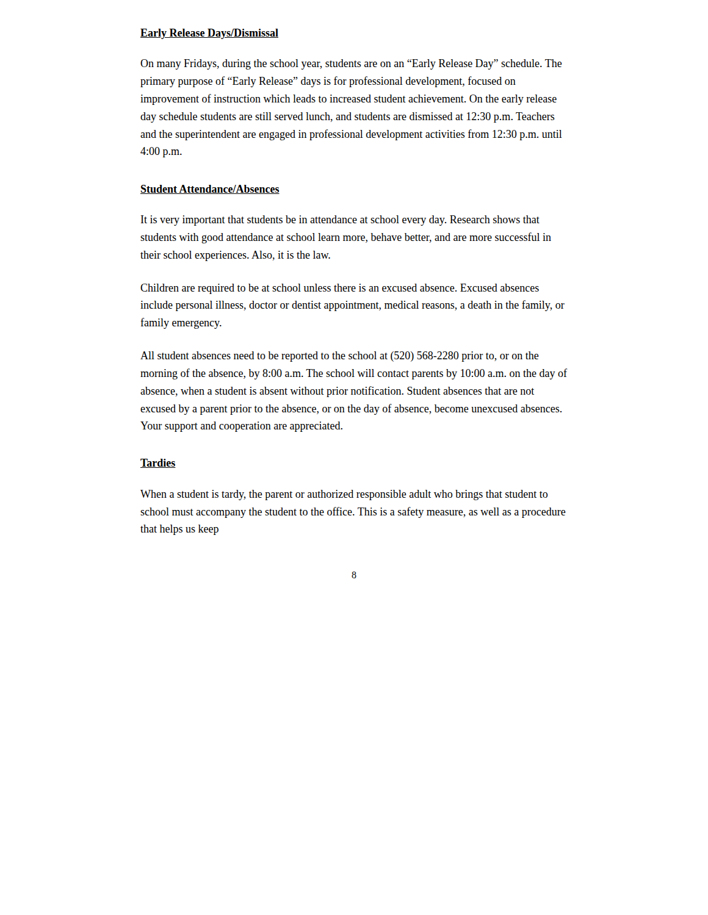Early Release Days/Dismissal
On many Fridays, during the school year, students are on an “Early Release Day” schedule. The primary purpose of “Early Release” days is for professional development, focused on improvement of instruction which leads to increased student achievement. On the early release day schedule students are still served lunch, and students are dismissed at 12:30 p.m. Teachers and the superintendent are engaged in professional development activities from 12:30 p.m. until 4:00 p.m.
Student Attendance/Absences
It is very important that students be in attendance at school every day. Research shows that students with good attendance at school learn more, behave better, and are more successful in their school experiences. Also, it is the law.
Children are required to be at school unless there is an excused absence. Excused absences include personal illness, doctor or dentist appointment, medical reasons, a death in the family, or family emergency.
All student absences need to be reported to the school at (520) 568-2280 prior to, or on the morning of the absence, by 8:00 a.m. The school will contact parents by 10:00 a.m. on the day of absence, when a student is absent without prior notification. Student absences that are not excused by a parent prior to the absence, or on the day of absence, become unexcused absences. Your support and cooperation are appreciated.
Tardies
When a student is tardy, the parent or authorized responsible adult who brings that student to school must accompany the student to the office. This is a safety measure, as well as a procedure that helps us keep
8